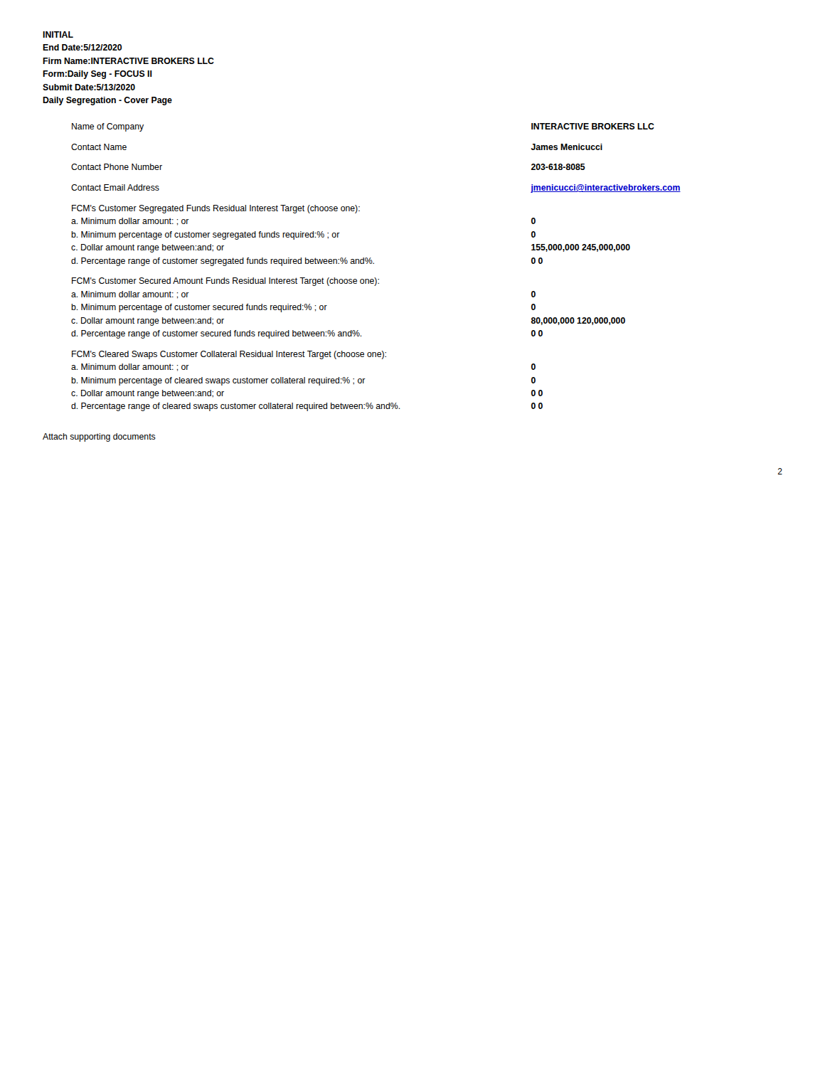INITIAL
End Date:5/12/2020
Firm Name:INTERACTIVE BROKERS LLC
Form:Daily Seg - FOCUS II
Submit Date:5/13/2020
Daily Segregation - Cover Page
| Name of Company | INTERACTIVE BROKERS LLC |
| Contact Name | James Menicucci |
| Contact Phone Number | 203-618-8085 |
| Contact Email Address | jmenicucci@interactivebrokers.com |
| FCM's Customer Segregated Funds Residual Interest Target (choose one): |
| a. Minimum dollar amount: ; or | 0 |
| b. Minimum percentage of customer segregated funds required:% ; or | 0 |
| c. Dollar amount range between:and; or | 155,000,000 245,000,000 |
| d. Percentage range of customer segregated funds required between:% and%. | 0 0 |
| FCM's Customer Secured Amount Funds Residual Interest Target (choose one): |
| a. Minimum dollar amount: ; or | 0 |
| b. Minimum percentage of customer secured funds required:% ; or | 0 |
| c. Dollar amount range between:and; or | 80,000,000 120,000,000 |
| d. Percentage range of customer secured funds required between:% and%. | 0 0 |
| FCM's Cleared Swaps Customer Collateral Residual Interest Target (choose one): |
| a. Minimum dollar amount: ; or | 0 |
| b. Minimum percentage of cleared swaps customer collateral required:% ; or | 0 |
| c. Dollar amount range between:and; or | 0 0 |
| d. Percentage range of cleared swaps customer collateral required between:% and%. | 0 0 |
Attach supporting documents
2